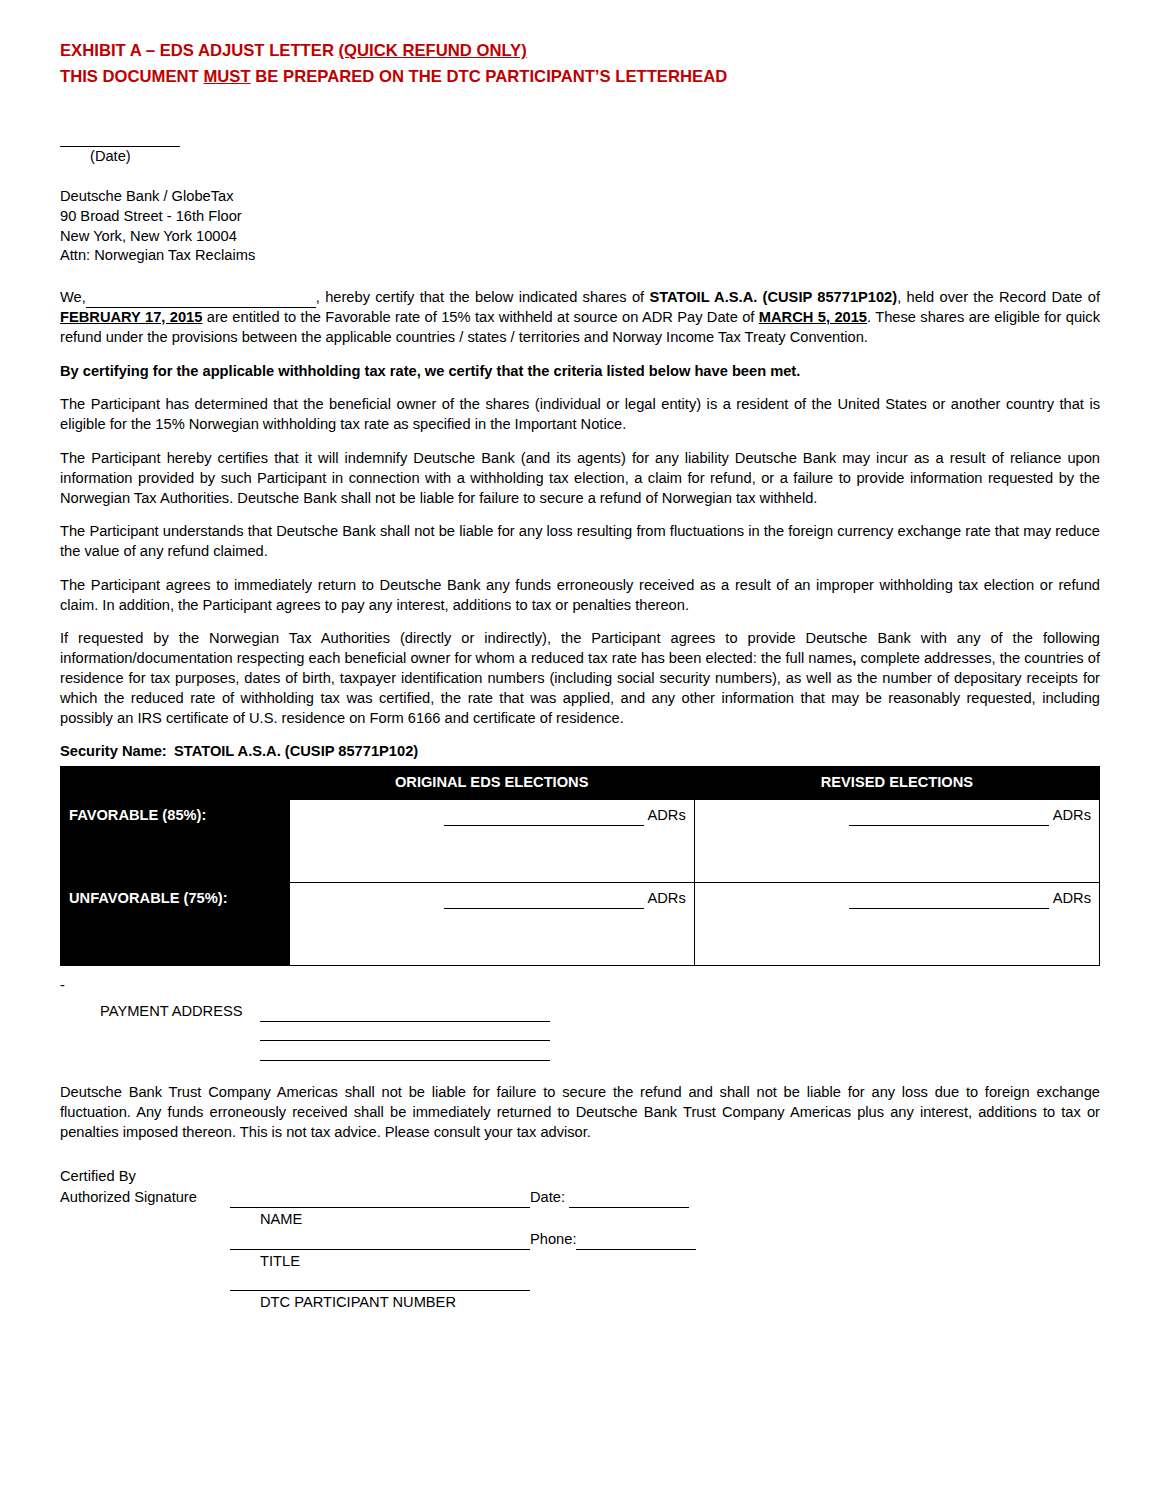EXHIBIT A – EDS ADJUST LETTER (QUICK REFUND ONLY)
THIS DOCUMENT MUST BE PREPARED ON THE DTC PARTICIPANT’S LETTERHEAD
(Date)
Deutsche Bank / GlobeTax
90 Broad Street - 16th Floor
New York, New York 10004
Attn: Norwegian Tax Reclaims
We, , hereby certify that the below indicated shares of STATOIL A.S.A. (CUSIP 85771P102), held over the Record Date of FEBRUARY 17, 2015 are entitled to the Favorable rate of 15% tax withheld at source on ADR Pay Date of MARCH 5, 2015. These shares are eligible for quick refund under the provisions between the applicable countries / states / territories and Norway Income Tax Treaty Convention.
By certifying for the applicable withholding tax rate, we certify that the criteria listed below have been met.
The Participant has determined that the beneficial owner of the shares (individual or legal entity) is a resident of the United States or another country that is eligible for the 15% Norwegian withholding tax rate as specified in the Important Notice.
The Participant hereby certifies that it will indemnify Deutsche Bank (and its agents) for any liability Deutsche Bank may incur as a result of reliance upon information provided by such Participant in connection with a withholding tax election, a claim for refund, or a failure to provide information requested by the Norwegian Tax Authorities. Deutsche Bank shall not be liable for failure to secure a refund of Norwegian tax withheld.
The Participant understands that Deutsche Bank shall not be liable for any loss resulting from fluctuations in the foreign currency exchange rate that may reduce the value of any refund claimed.
The Participant agrees to immediately return to Deutsche Bank any funds erroneously received as a result of an improper withholding tax election or refund claim. In addition, the Participant agrees to pay any interest, additions to tax or penalties thereon.
If requested by the Norwegian Tax Authorities (directly or indirectly), the Participant agrees to provide Deutsche Bank with any of the following information/documentation respecting each beneficial owner for whom a reduced tax rate has been elected: the full names, complete addresses, the countries of residence for tax purposes, dates of birth, taxpayer identification numbers (including social security numbers), as well as the number of depositary receipts for which the reduced rate of withholding tax was certified, the rate that was applied, and any other information that may be reasonably requested, including possibly an IRS certificate of U.S. residence on Form 6166 and certificate of residence.
Security Name: STATOIL A.S.A. (CUSIP 85771P102)
| - | ORIGINAL EDS ELECTIONS | REVISED ELECTIONS |
| --- | --- | --- |
| FAVORABLE (85%): | ADRs | ADRs |
| UNFAVORABLE (75%): | ADRs | ADRs |
-
PAYMENT ADDRESS
Deutsche Bank Trust Company Americas shall not be liable for failure to secure the refund and shall not be liable for any loss due to foreign exchange fluctuation. Any funds erroneously received shall be immediately returned to Deutsche Bank Trust Company Americas plus any interest, additions to tax or penalties imposed thereon. This is not tax advice. Please consult your tax advisor.
Certified By
Authorized Signature Date:
NAME
Phone:
TITLE
DTC PARTICIPANT NUMBER